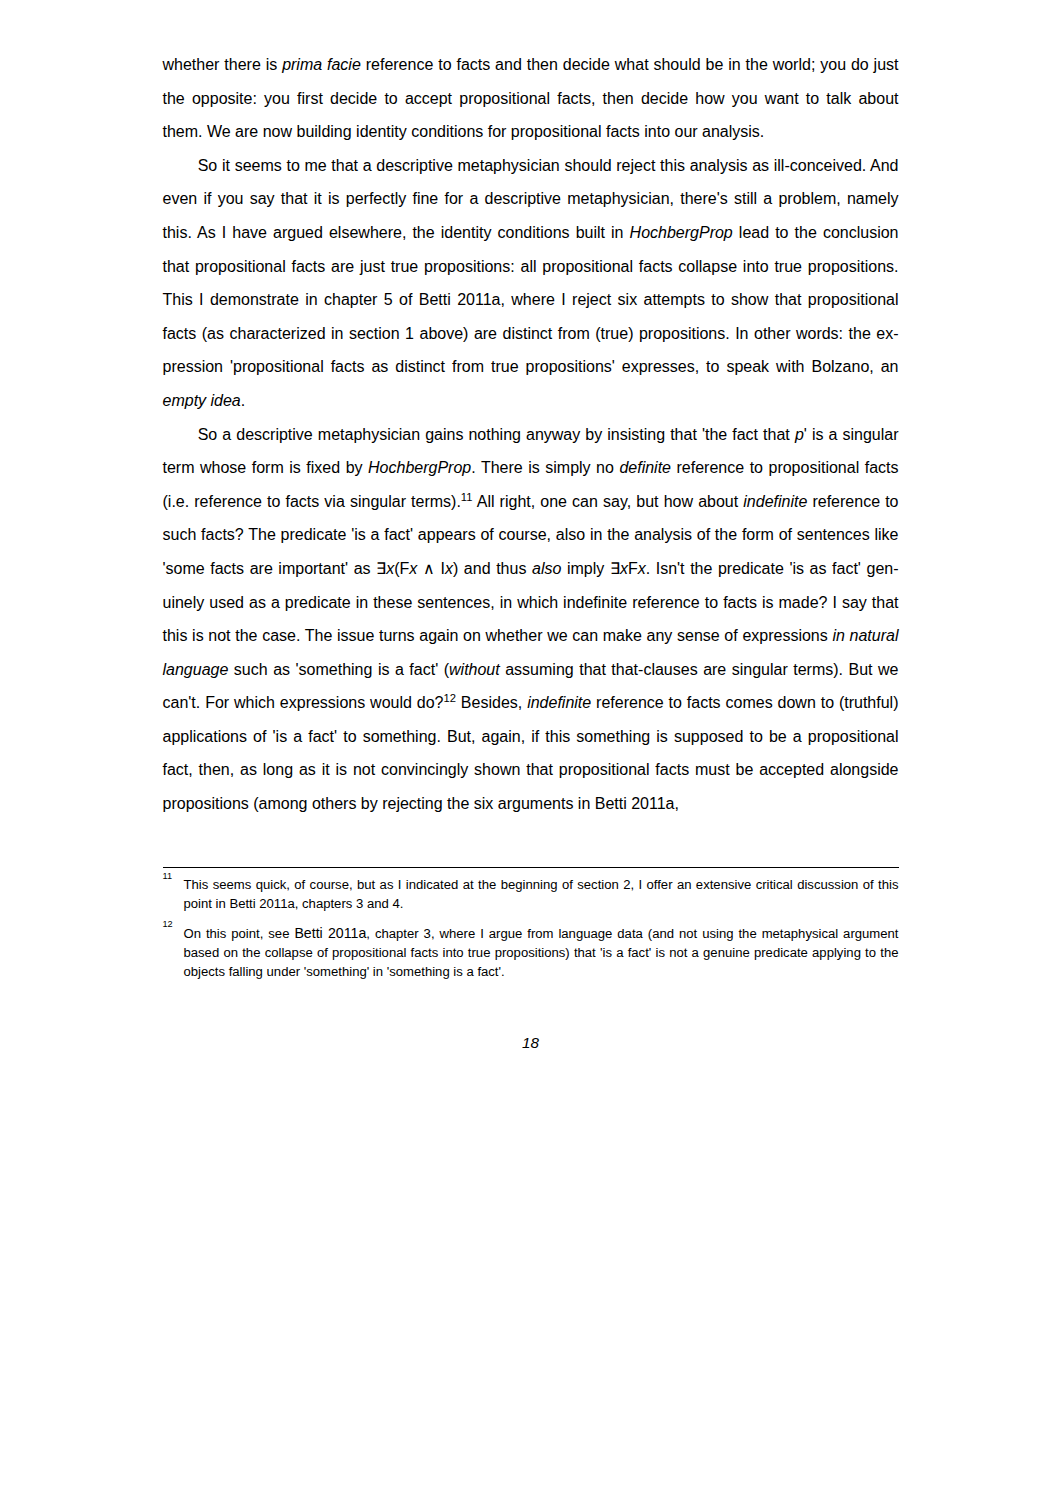whether there is prima facie reference to facts and then decide what should be in the world; you do just the opposite: you first decide to accept propositional facts, then decide how you want to talk about them. We are now building identity conditions for propositional facts into our analysis.
So it seems to me that a descriptive metaphysician should reject this analysis as ill-conceived. And even if you say that it is perfectly fine for a descriptive metaphysician, there's still a problem, namely this. As I have argued elsewhere, the identity conditions built in HochbergProp lead to the conclusion that propositional facts are just true propositions: all propositional facts collapse into true propositions. This I demonstrate in chapter 5 of Betti 2011a, where I reject six attempts to show that propositional facts (as characterized in section 1 above) are distinct from (true) propositions. In other words: the expression 'propositional facts as distinct from true propositions' expresses, to speak with Bolzano, an empty idea.
So a descriptive metaphysician gains nothing anyway by insisting that 'the fact that p' is a singular term whose form is fixed by HochbergProp. There is simply no definite reference to propositional facts (i.e. reference to facts via singular terms).11 All right, one can say, but how about indefinite reference to such facts? The predicate 'is a fact' appears of course, also in the analysis of the form of sentences like 'some facts are important' as ∃x(Fx ∧ Ix) and thus also imply ∃x Fx. Isn't the predicate 'is as fact' genuinely used as a predicate in these sentences, in which indefinite reference to facts is made? I say that this is not the case. The issue turns again on whether we can make any sense of expressions in natural language such as 'something is a fact' (without assuming that that-clauses are singular terms). But we can't. For which expressions would do?12 Besides, indefinite reference to facts comes down to (truthful) applications of 'is a fact' to something. But, again, if this something is supposed to be a propositional fact, then, as long as it is not convincingly shown that propositional facts must be accepted alongside propositions (among others by rejecting the six arguments in Betti 2011a,
11 This seems quick, of course, but as I indicated at the beginning of section 2, I offer an extensive critical discussion of this point in Betti 2011a, chapters 3 and 4.
12 On this point, see Betti 2011a, chapter 3, where I argue from language data (and not using the metaphysical argument based on the collapse of propositional facts into true propositions) that 'is a fact' is not a genuine predicate applying to the objects falling under 'something' in 'something is a fact'.
18